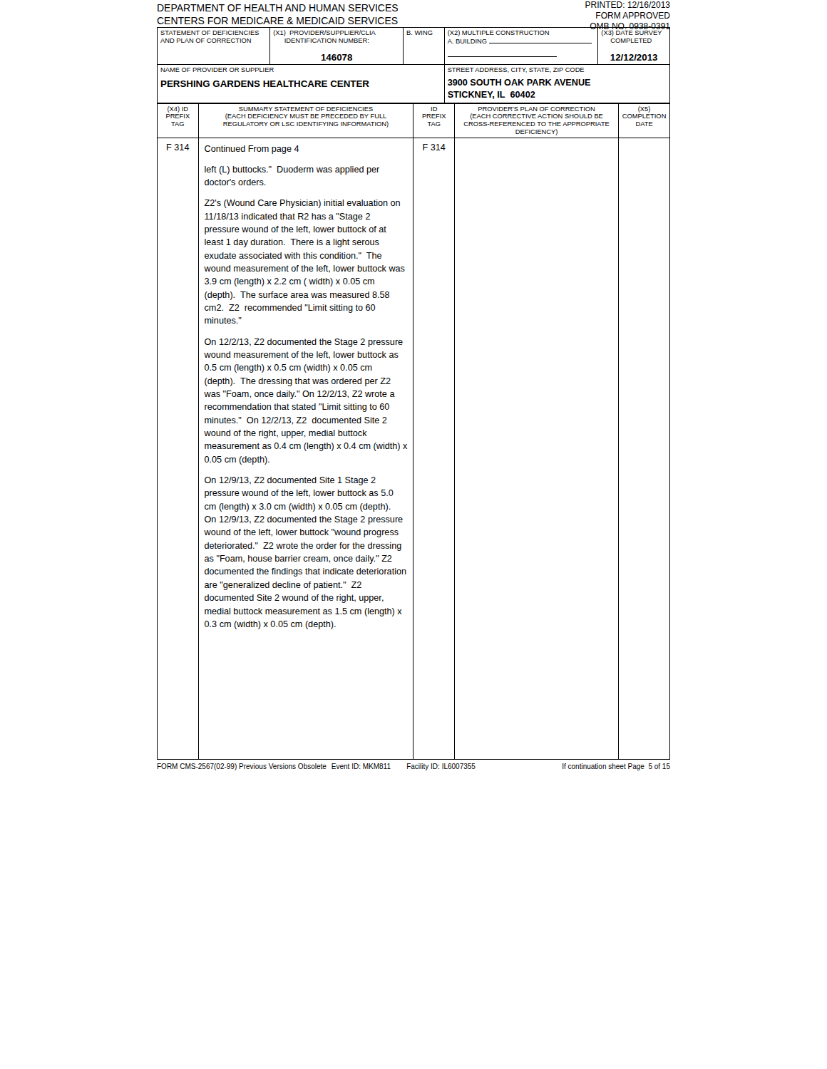PRINTED: 12/16/2013
FORM APPROVED
OMB NO. 0938-0391
DEPARTMENT OF HEALTH AND HUMAN SERVICES
CENTERS FOR MEDICARE & MEDICAID SERVICES
| STATEMENT OF DEFICIENCIES AND PLAN OF CORRECTION | (X1) PROVIDER/SUPPLIER/CLIA IDENTIFICATION NUMBER: 146078 | B. WING | (X2) MULTIPLE CONSTRUCTION A. BUILDING | (X3) DATE SURVEY COMPLETED 12/12/2013 |
| NAME OF PROVIDER OR SUPPLIER PERSHING GARDENS HEALTHCARE CENTER | STREET ADDRESS, CITY, STATE, ZIP CODE 3900 SOUTH OAK PARK AVENUE STICKNEY, IL 60402 |
| (X4) ID PREFIX TAG | SUMMARY STATEMENT OF DEFICIENCIES (EACH DEFICIENCY MUST BE PRECEDED BY FULL REGULATORY OR LSC IDENTIFYING INFORMATION) | ID PREFIX TAG | PROVIDER'S PLAN OF CORRECTION (EACH CORRECTIVE ACTION SHOULD BE CROSS-REFERENCED TO THE APPROPRIATE DEFICIENCY) | (X5) COMPLETION DATE |
| --- | --- | --- | --- | --- |
| F 314 | Continued From page 4 left (L) buttocks." Duoderm was applied per doctor's orders. Z2's (Wound Care Physician) initial evaluation on 11/18/13 indicated that R2 has a "Stage 2 pressure wound of the left, lower buttock of at least 1 day duration. There is a light serous exudate associated with this condition." The wound measurement of the left, lower buttock was 3.9 cm (length) x 2.2 cm ( width) x 0.05 cm (depth). The surface area was measured 8.58 cm2. Z2 recommended "Limit sitting to 60 minutes." On 12/2/13, Z2 documented the Stage 2 pressure wound measurement of the left, lower buttock as 0.5 cm (length) x 0.5 cm (width) x 0.05 cm (depth). The dressing that was ordered per Z2 was "Foam, once daily." On 12/2/13, Z2 wrote a recommendation that stated "Limit sitting to 60 minutes." On 12/2/13, Z2 documented Site 2 wound of the right, upper, medial buttock measurement as 0.4 cm (length) x 0.4 cm (width) x 0.05 cm (depth). On 12/9/13, Z2 documented Site 1 Stage 2 pressure wound of the left, lower buttock as 5.0 cm (length) x 3.0 cm (width) x 0.05 cm (depth). On 12/9/13, Z2 documented the Stage 2 pressure wound of the left, lower buttock "wound progress deteriorated." Z2 wrote the order for the dressing as "Foam, house barrier cream, once daily." Z2 documented the findings that indicate deterioration are "generalized decline of patient." Z2 documented Site 2 wound of the right, upper, medial buttock measurement as 1.5 cm (length) x 0.3 cm (width) x 0.05 cm (depth). | F 314 | | |
FORM CMS-2567(02-99) Previous Versions Obsolete
Event ID: MKM811 Facility ID: IL6007355
If continuation sheet Page 5 of 15